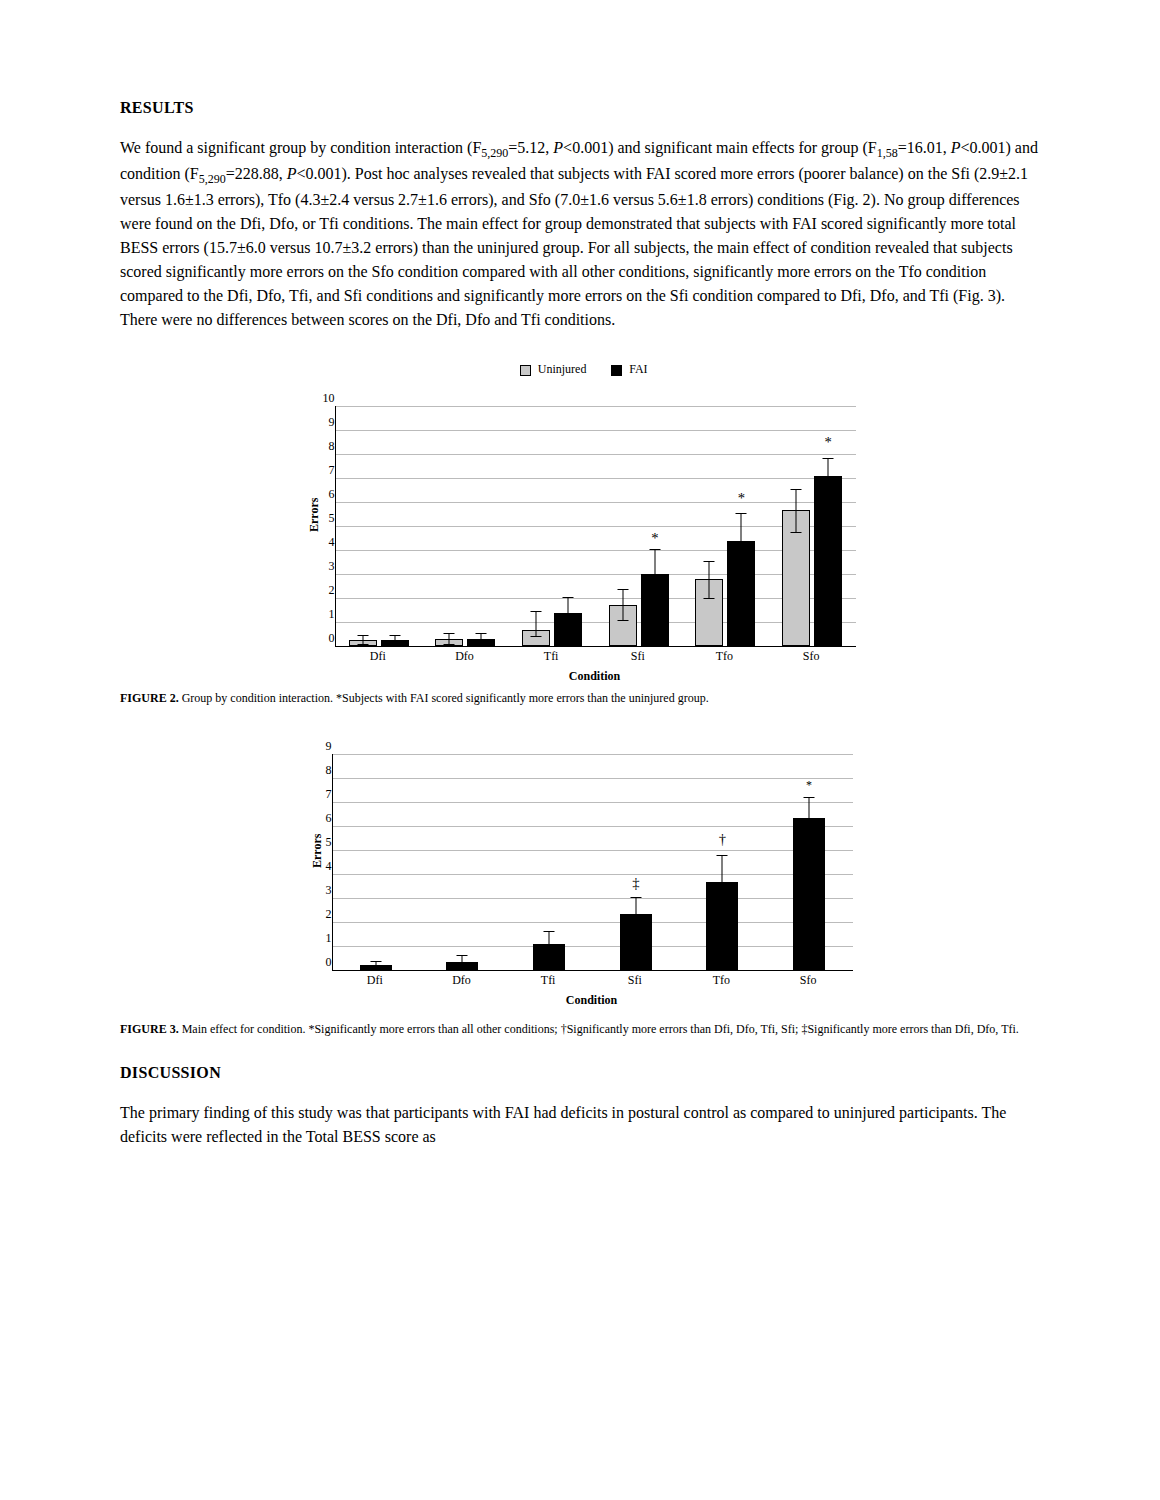RESULTS
We found a significant group by condition interaction (F5,290=5.12, P<0.001) and significant main effects for group (F1,58=16.01, P<0.001) and condition (F5,290=228.88, P<0.001). Post hoc analyses revealed that subjects with FAI scored more errors (poorer balance) on the Sfi (2.9±2.1 versus 1.6±1.3 errors), Tfo (4.3±2.4 versus 2.7±1.6 errors), and Sfo (7.0±1.6 versus 5.6±1.8 errors) conditions (Fig. 2). No group differences were found on the Dfi, Dfo, or Tfi conditions. The main effect for group demonstrated that subjects with FAI scored significantly more total BESS errors (15.7±6.0 versus 10.7±3.2 errors) than the uninjured group. For all subjects, the main effect of condition revealed that subjects scored significantly more errors on the Sfo condition compared with all other conditions, significantly more errors on the Tfo condition compared to the Dfi, Dfo, Tfi, and Sfi conditions and significantly more errors on the Sfi condition compared to Dfi, Dfo, and Tfi (Fig. 3). There were no differences between scores on the Dfi, Dfo and Tfi conditions.
Uninjured FAI
| Errors | 10 | * * * |
| 9 |
| 8 |
| 7 |
| 6 |
| 5 |
| 4 |
| 3 |
| 2 |
| 1 |
| 0 |
| | | Dfi Dfo Tfi Sfi Tfo Sfo Condition |
FIGURE 2. Group by condition interaction. *Subjects with FAI scored significantly more errors than the uninjured group.
| Errors | 9 | ‡ † * |
| 8 |
| 7 |
| 6 |
| 5 |
| 4 |
| 3 |
| 2 |
| 1 |
| 0 |
| | | Dfi Dfo Tfi Sfi Tfo Sfo Condition |
FIGURE 3. Main effect for condition. *Significantly more errors than all other conditions; †Significantly more errors than Dfi, Dfo, Tfi, Sfi; ‡Significantly more errors than Dfi, Dfo, Tfi.
DISCUSSION
The primary finding of this study was that participants with FAI had deficits in postural control as compared to uninjured participants. The deficits were reflected in the Total BESS score as